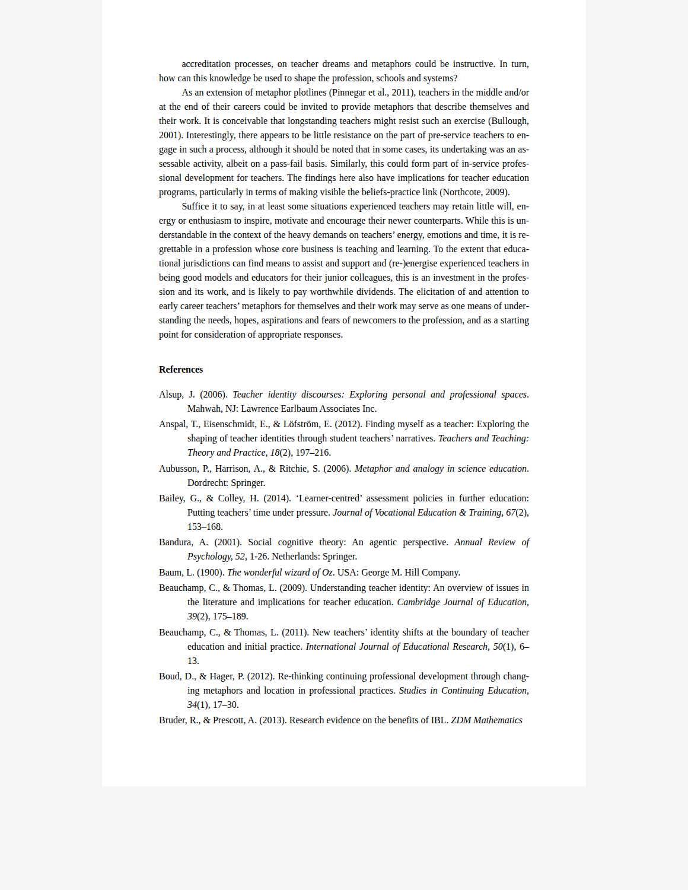accreditation processes, on teacher dreams and metaphors could be instructive. In turn, how can this knowledge be used to shape the profession, schools and systems?
As an extension of metaphor plotlines (Pinnegar et al., 2011), teachers in the middle and/or at the end of their careers could be invited to provide metaphors that describe themselves and their work. It is conceivable that longstanding teachers might resist such an exercise (Bullough, 2001). Interestingly, there appears to be little resistance on the part of pre-service teachers to engage in such a process, although it should be noted that in some cases, its undertaking was an assessable activity, albeit on a pass-fail basis. Similarly, this could form part of in-service professional development for teachers. The findings here also have implications for teacher education programs, particularly in terms of making visible the beliefs-practice link (Northcote, 2009).
Suffice it to say, in at least some situations experienced teachers may retain little will, energy or enthusiasm to inspire, motivate and encourage their newer counterparts. While this is understandable in the context of the heavy demands on teachers’ energy, emotions and time, it is regrettable in a profession whose core business is teaching and learning. To the extent that educational jurisdictions can find means to assist and support and (re-)energise experienced teachers in being good models and educators for their junior colleagues, this is an investment in the profession and its work, and is likely to pay worthwhile dividends. The elicitation of and attention to early career teachers’ metaphors for themselves and their work may serve as one means of understanding the needs, hopes, aspirations and fears of newcomers to the profession, and as a starting point for consideration of appropriate responses.
References
Alsup, J. (2006). Teacher identity discourses: Exploring personal and professional spaces. Mahwah, NJ: Lawrence Earlbaum Associates Inc.
Anspal, T., Eisenschmidt, E., & Löfström, E. (2012). Finding myself as a teacher: Exploring the shaping of teacher identities through student teachers’ narratives. Teachers and Teaching: Theory and Practice, 18(2), 197–216.
Aubusson, P., Harrison, A., & Ritchie, S. (2006). Metaphor and analogy in science education. Dordrecht: Springer.
Bailey, G., & Colley, H. (2014). ‘Learner-centred’ assessment policies in further education: Putting teachers’ time under pressure. Journal of Vocational Education & Training, 67(2), 153–168.
Bandura, A. (2001). Social cognitive theory: An agentic perspective. Annual Review of Psychology, 52, 1-26. Netherlands: Springer.
Baum, L. (1900). The wonderful wizard of Oz. USA: George M. Hill Company.
Beauchamp, C., & Thomas, L. (2009). Understanding teacher identity: An overview of issues in the literature and implications for teacher education. Cambridge Journal of Education, 39(2), 175–189.
Beauchamp, C., & Thomas, L. (2011). New teachers’ identity shifts at the boundary of teacher education and initial practice. International Journal of Educational Research, 50(1), 6–13.
Boud, D., & Hager, P. (2012). Re-thinking continuing professional development through changing metaphors and location in professional practices. Studies in Continuing Education, 34(1), 17–30.
Bruder, R., & Prescott, A. (2013). Research evidence on the benefits of IBL. ZDM Mathematics